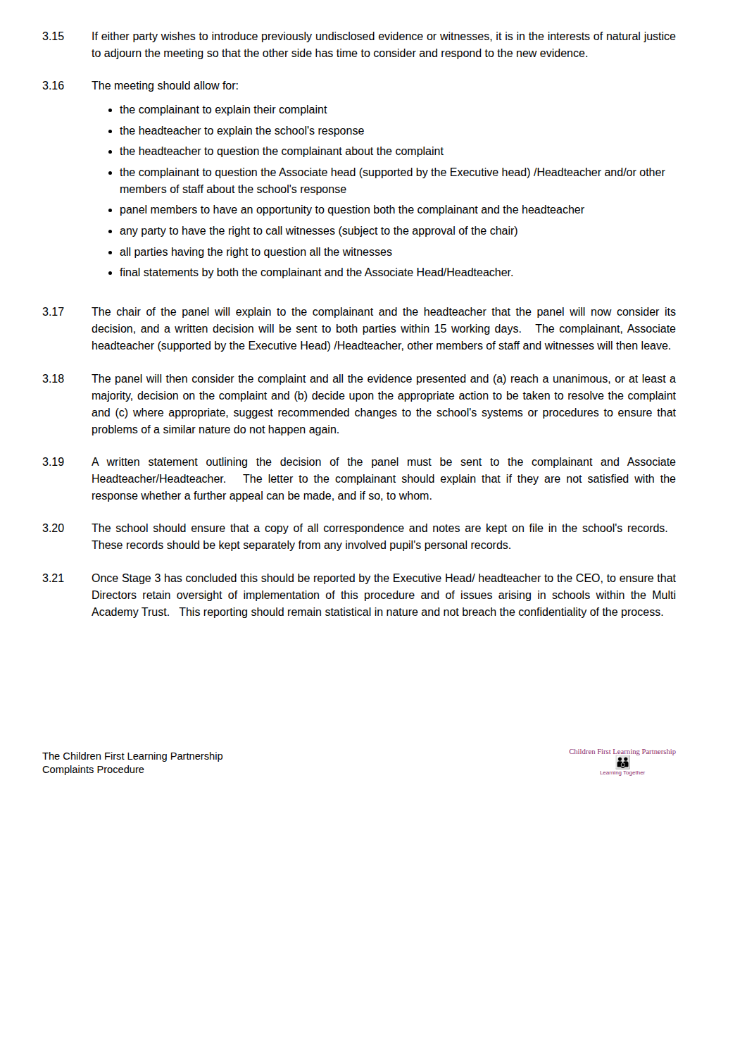3.15
If either party wishes to introduce previously undisclosed evidence or witnesses, it is in the interests of natural justice to adjourn the meeting so that the other side has time to consider and respond to the new evidence.
3.16
The meeting should allow for:
the complainant to explain their complaint
the headteacher to explain the school's response
the headteacher to question the complainant about the complaint
the complainant to question the Associate head (supported by the Executive head) /Headteacher and/or other members of staff about the school's response
panel members to have an opportunity to question both the complainant and the headteacher
any party to have the right to call witnesses (subject to the approval of the chair)
all parties having the right to question all the witnesses
final statements by both the complainant and the Associate Head/Headteacher.
3.17
The chair of the panel will explain to the complainant and the headteacher that the panel will now consider its decision, and a written decision will be sent to both parties within 15 working days. The complainant, Associate headteacher (supported by the Executive Head) /Headteacher, other members of staff and witnesses will then leave.
3.18
The panel will then consider the complaint and all the evidence presented and (a) reach a unanimous, or at least a majority, decision on the complaint and (b) decide upon the appropriate action to be taken to resolve the complaint and (c) where appropriate, suggest recommended changes to the school's systems or procedures to ensure that problems of a similar nature do not happen again.
3.19
A written statement outlining the decision of the panel must be sent to the complainant and Associate Headteacher/Headteacher. The letter to the complainant should explain that if they are not satisfied with the response whether a further appeal can be made, and if so, to whom.
3.20
The school should ensure that a copy of all correspondence and notes are kept on file in the school's records. These records should be kept separately from any involved pupil's personal records.
3.21
Once Stage 3 has concluded this should be reported by the Executive Head/ headteacher to the CEO, to ensure that Directors retain oversight of implementation of this procedure and of issues arising in schools within the Multi Academy Trust. This reporting should remain statistical in nature and not breach the confidentiality of the process.
The Children First Learning Partnership
Complaints Procedure
Children First Learning Partnership 👪 Learning Together